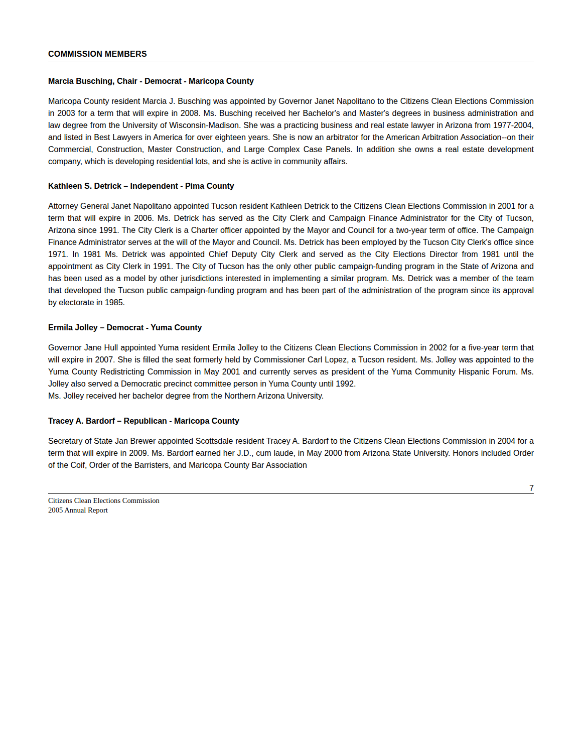COMMISSION MEMBERS
Marcia Busching, Chair - Democrat - Maricopa County
Maricopa County resident Marcia J. Busching was appointed by Governor Janet Napolitano to the Citizens Clean Elections Commission in 2003 for a term that will expire in 2008. Ms. Busching received her Bachelor's and Master's degrees in business administration and law degree from the University of Wisconsin-Madison. She was a practicing business and real estate lawyer in Arizona from 1977-2004, and listed in Best Lawyers in America for over eighteen years. She is now an arbitrator for the American Arbitration Association--on their Commercial, Construction, Master Construction, and Large Complex Case Panels. In addition she owns a real estate development company, which is developing residential lots, and she is active in community affairs.
Kathleen S. Detrick – Independent - Pima County
Attorney General Janet Napolitano appointed Tucson resident Kathleen Detrick to the Citizens Clean Elections Commission in 2001 for a term that will expire in 2006. Ms. Detrick has served as the City Clerk and Campaign Finance Administrator for the City of Tucson, Arizona since 1991. The City Clerk is a Charter officer appointed by the Mayor and Council for a two-year term of office. The Campaign Finance Administrator serves at the will of the Mayor and Council. Ms. Detrick has been employed by the Tucson City Clerk's office since 1971. In 1981 Ms. Detrick was appointed Chief Deputy City Clerk and served as the City Elections Director from 1981 until the appointment as City Clerk in 1991. The City of Tucson has the only other public campaign-funding program in the State of Arizona and has been used as a model by other jurisdictions interested in implementing a similar program. Ms. Detrick was a member of the team that developed the Tucson public campaign-funding program and has been part of the administration of the program since its approval by electorate in 1985.
Ermila Jolley – Democrat - Yuma County
Governor Jane Hull appointed Yuma resident Ermila Jolley to the Citizens Clean Elections Commission in 2002 for a five-year term that will expire in 2007. She is filled the seat formerly held by Commissioner Carl Lopez, a Tucson resident. Ms. Jolley was appointed to the Yuma County Redistricting Commission in May 2001 and currently serves as president of the Yuma Community Hispanic Forum. Ms. Jolley also served a Democratic precinct committee person in Yuma County until 1992.
Ms. Jolley received her bachelor degree from the Northern Arizona University.
Tracey A. Bardorf – Republican - Maricopa County
Secretary of State Jan Brewer appointed Scottsdale resident Tracey A. Bardorf to the Citizens Clean Elections Commission in 2004 for a term that will expire in 2009. Ms. Bardorf earned her J.D., cum laude, in May 2000 from Arizona State University. Honors included Order of the Coif, Order of the Barristers, and Maricopa County Bar Association
7
Citizens Clean Elections Commission
2005 Annual Report